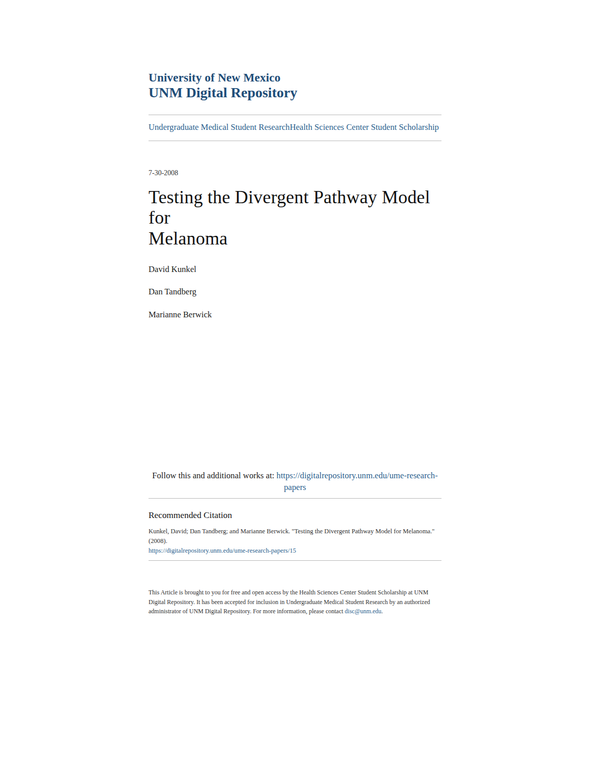University of New Mexico
UNM Digital Repository
Undergraduate Medical Student Research
Health Sciences Center Student Scholarship
7-30-2008
Testing the Divergent Pathway Model for
Melanoma
David Kunkel
Dan Tandberg
Marianne Berwick
Follow this and additional works at: https://digitalrepository.unm.edu/ume-research-papers
Recommended Citation
Kunkel, David; Dan Tandberg; and Marianne Berwick. "Testing the Divergent Pathway Model for Melanoma." (2008).
https://digitalrepository.unm.edu/ume-research-papers/15
This Article is brought to you for free and open access by the Health Sciences Center Student Scholarship at UNM Digital Repository. It has been accepted for inclusion in Undergraduate Medical Student Research by an authorized administrator of UNM Digital Repository. For more information, please contact disc@unm.edu.